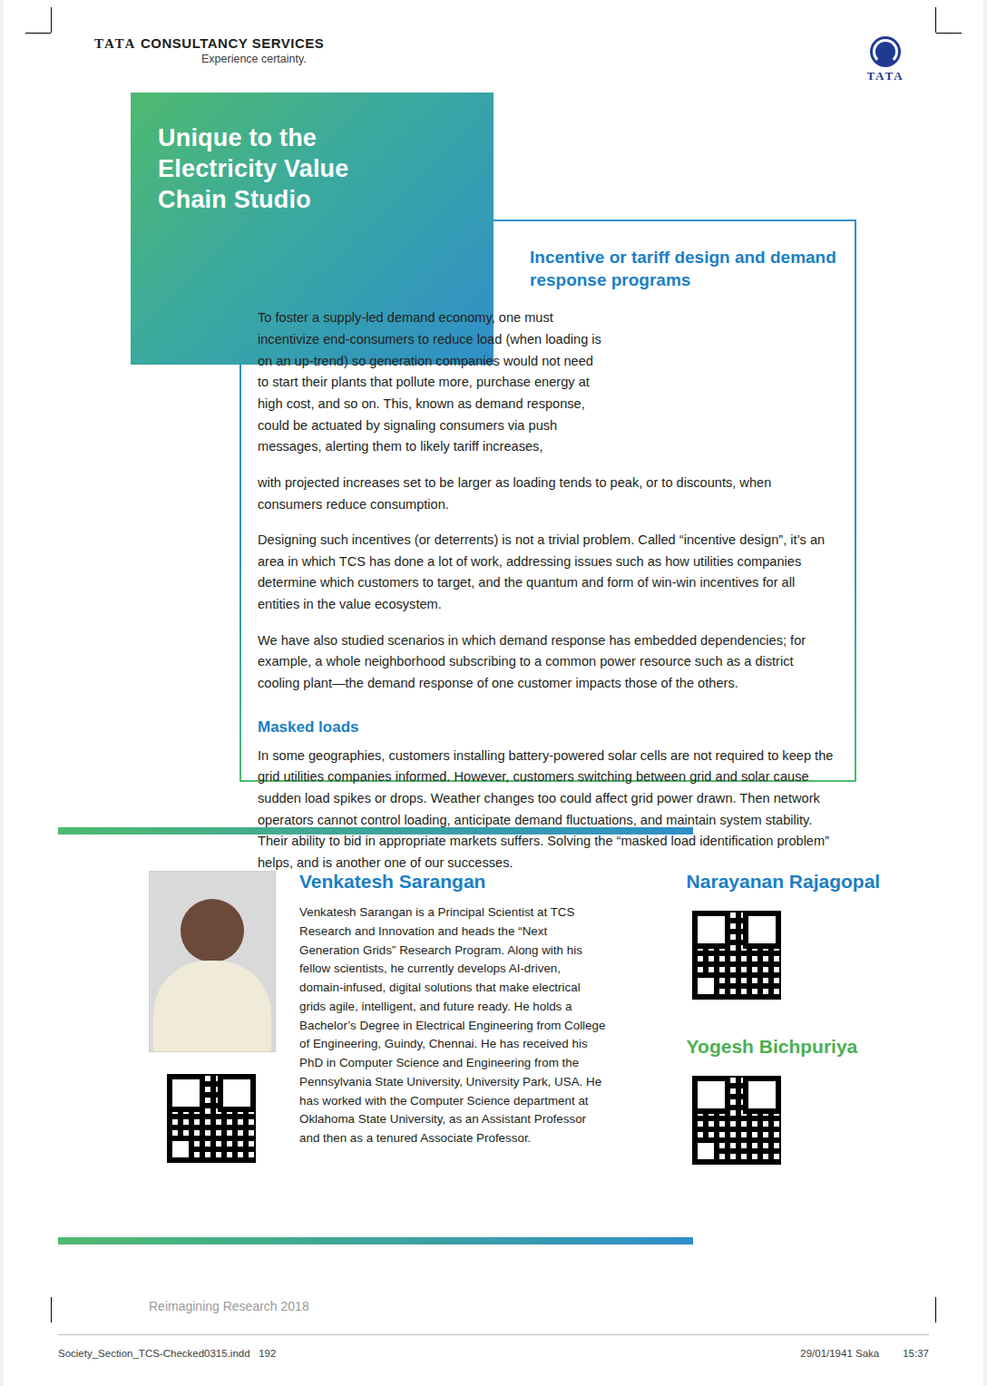TATA CONSULTANCY SERVICES Experience certainty.
TATA
Unique to the
Electricity Value
Chain Studio
Incentive or tariff design and demand response programs
To foster a supply-led demand economy, one must incentivize end-consumers to reduce load (when loading is on an up-trend) so generation companies would not need to start their plants that pollute more, purchase energy at high cost, and so on. This, known as demand response, could be actuated by signaling consumers via push messages, alerting them to likely tariff increases,
with projected increases set to be larger as loading tends to peak, or to discounts, when consumers reduce consumption.
Designing such incentives (or deterrents) is not a trivial problem. Called “incentive design”, it’s an area in which TCS has done a lot of work, addressing issues such as how utilities companies determine which customers to target, and the quantum and form of win-win incentives for all entities in the value ecosystem.
We have also studied scenarios in which demand response has embedded dependencies; for example, a whole neighborhood subscribing to a common power resource such as a district cooling plant—the demand response of one customer impacts those of the others.
Masked loads
In some geographies, customers installing battery-powered solar cells are not required to keep the grid utilities companies informed. However, customers switching between grid and solar cause sudden load spikes or drops. Weather changes too could affect grid power drawn. Then network operators cannot control loading, anticipate demand fluctuations, and maintain system stability. Their ability to bid in appropriate markets suffers. Solving the “masked load identification problem” helps, and is another one of our successes.
Venkatesh Sarangan
Venkatesh Sarangan is a Principal Scientist at TCS Research and Innovation and heads the “Next Generation Grids” Research Program. Along with his fellow scientists, he currently develops AI-driven, domain-infused, digital solutions that make electrical grids agile, intelligent, and future ready. He holds a Bachelor’s Degree in Electrical Engineering from College of Engineering, Guindy, Chennai. He has received his PhD in Computer Science and Engineering from the Pennsylvania State University, University Park, USA. He has worked with the Computer Science department at Oklahoma State University, as an Assistant Professor and then as a tenured Associate Professor.
Narayanan Rajagopal
Yogesh Bichpuriya
Reimagining Research 2018
Society_Section_TCS-Checked0315.indd 192
29/01/1941 Saka 15:37